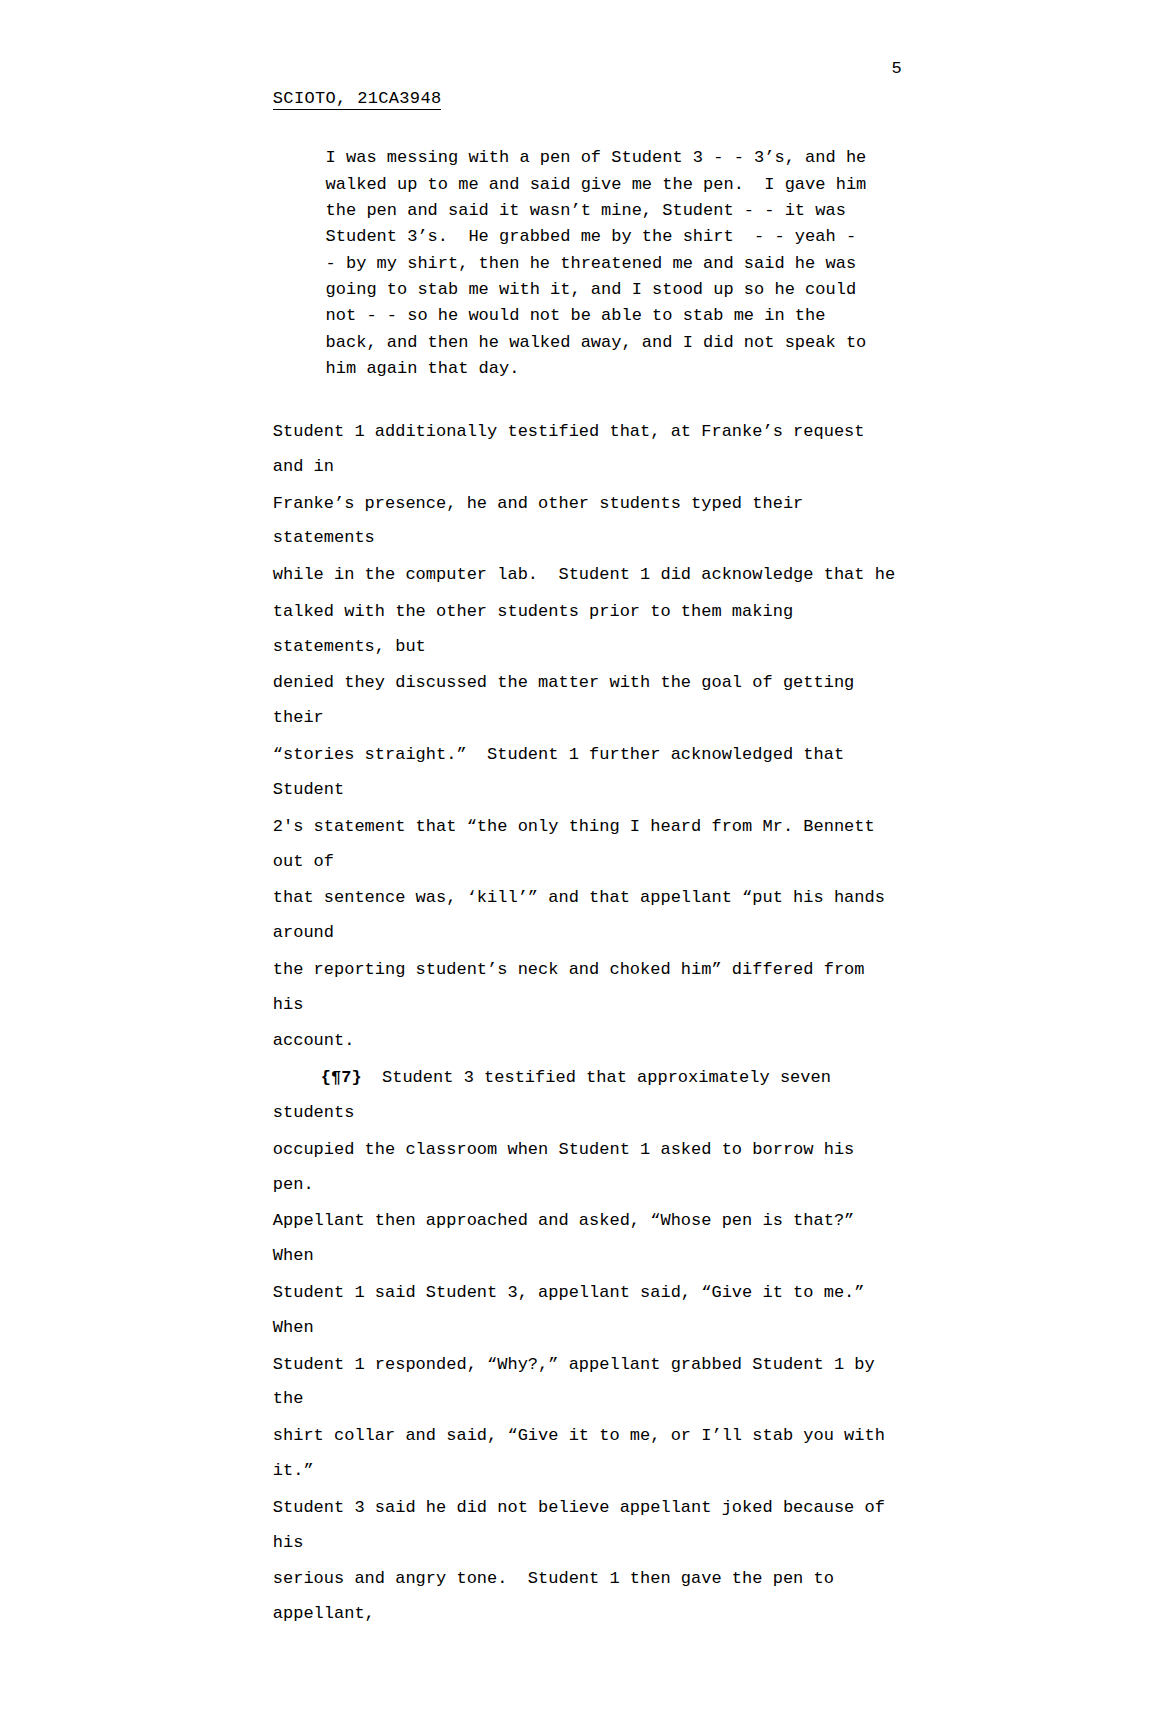5
SCIOTO, 21CA3948
I was messing with a pen of Student 3 - - 3’s, and he walked up to me and said give me the pen. I gave him the pen and said it wasn’t mine, Student - - it was Student 3’s. He grabbed me by the shirt - - yeah - - by my shirt, then he threatened me and said he was going to stab me with it, and I stood up so he could not - - so he would not be able to stab me in the back, and then he walked away, and I did not speak to him again that day.
Student 1 additionally testified that, at Franke’s request and in
Franke’s presence, he and other students typed their statements
while in the computer lab. Student 1 did acknowledge that he
talked with the other students prior to them making statements, but
denied they discussed the matter with the goal of getting their
“stories straight.” Student 1 further acknowledged that Student
2's statement that “the only thing I heard from Mr. Bennett out of
that sentence was, ‘kill’” and that appellant “put his hands around
the reporting student’s neck and choked him” differed from his
account.
{¶7} Student 3 testified that approximately seven students
occupied the classroom when Student 1 asked to borrow his pen.
Appellant then approached and asked, “Whose pen is that?” When
Student 1 said Student 3, appellant said, “Give it to me.” When
Student 1 responded, “Why?,” appellant grabbed Student 1 by the
shirt collar and said, “Give it to me, or I’ll stab you with it.”
Student 3 said he did not believe appellant joked because of his
serious and angry tone. Student 1 then gave the pen to appellant,